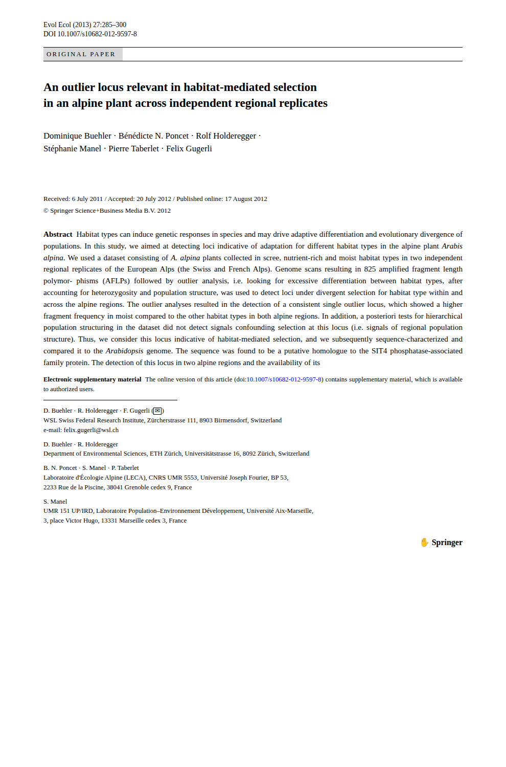Evol Ecol (2013) 27:285–300
DOI 10.1007/s10682-012-9597-8
ORIGINAL PAPER
An outlier locus relevant in habitat-mediated selection
in an alpine plant across independent regional replicates
Dominique Buehler · Bénédicte N. Poncet · Rolf Holderegger ·
Stéphanie Manel · Pierre Taberlet · Felix Gugerli
Received: 6 July 2011 / Accepted: 20 July 2012 / Published online: 17 August 2012
© Springer Science+Business Media B.V. 2012
Abstract Habitat types can induce genetic responses in species and may drive adaptive differentiation and evolutionary divergence of populations. In this study, we aimed at detecting loci indicative of adaptation for different habitat types in the alpine plant Arabis alpina. We used a dataset consisting of A. alpina plants collected in scree, nutrient-rich and moist habitat types in two independent regional replicates of the European Alps (the Swiss and French Alps). Genome scans resulting in 825 amplified fragment length polymor- phisms (AFLPs) followed by outlier analysis, i.e. looking for excessive differentiation between habitat types, after accounting for heterozygosity and population structure, was used to detect loci under divergent selection for habitat type within and across the alpine regions. The outlier analyses resulted in the detection of a consistent single outlier locus, which showed a higher fragment frequency in moist compared to the other habitat types in both alpine regions. In addition, a posteriori tests for hierarchical population structuring in the dataset did not detect signals confounding selection at this locus (i.e. signals of regional population structure). Thus, we consider this locus indicative of habitat-mediated selection, and we subsequently sequence-characterized and compared it to the Arabidopsis genome. The sequence was found to be a putative homologue to the SIT4 phosphatase-associated family protein. The detection of this locus in two alpine regions and the availability of its
Electronic supplementary material The online version of this article (doi:10.1007/s10682-012-9597-8) contains supplementary material, which is available to authorized users.
D. Buehler · R. Holderegger · F. Gugerli (✉)
WSL Swiss Federal Research Institute, Zürcherstrasse 111, 8903 Birmensdorf, Switzerland
e-mail: felix.gugerli@wsl.ch
D. Buehler · R. Holderegger
Department of Environmental Sciences, ETH Zürich, Universitätstrasse 16, 8092 Zürich, Switzerland
B. N. Poncet · S. Manel · P. Taberlet
Laboratoire d'Écologie Alpine (LECA), CNRS UMR 5553, Université Joseph Fourier, BP 53,
2233 Rue de la Piscine, 38041 Grenoble cedex 9, France
S. Manel
UMR 151 UP/IRD, Laboratoire Population–Environnement Développement, Université Aix-Marseille,
3, place Victor Hugo, 13331 Marseille cedex 3, France
✋ Springer